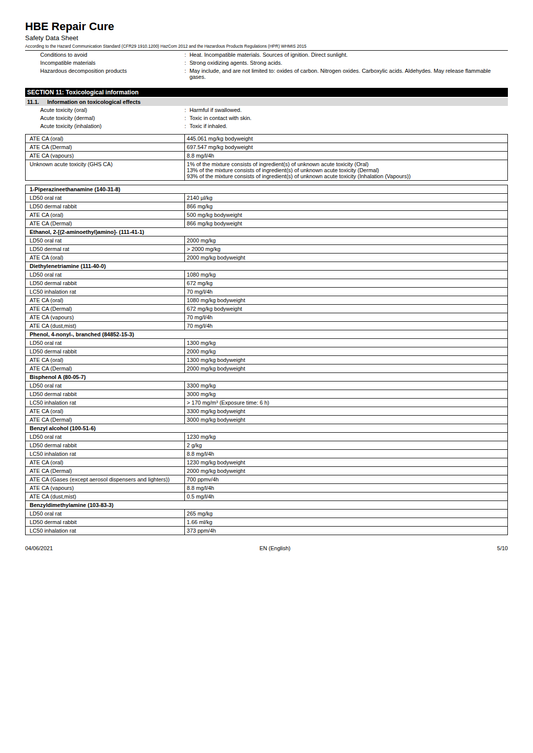HBE Repair Cure
Safety Data Sheet
According to the Hazard Communication Standard (CFR29 1910.1200) HazCom 2012 and the Hazardous Products Regulations (HPR) WHMIS 2015
| Conditions to avoid | : | Heat. Incompatible materials. Sources of ignition. Direct sunlight. |
| Incompatible materials | : | Strong oxidizing agents. Strong acids. |
| Hazardous decomposition products | : | May include, and are not limited to: oxides of carbon. Nitrogen oxides. Carboxylic acids. Aldehydes. May release flammable gases. |
SECTION 11: Toxicological information
11.1. Information on toxicological effects
| Acute toxicity (oral) | : | Harmful if swallowed. |
| Acute toxicity (dermal) | : | Toxic in contact with skin. |
| Acute toxicity (inhalation) | : | Toxic if inhaled. |
| ATE CA (oral) | 445.061 mg/kg bodyweight |
| ATE CA (Dermal) | 697.547 mg/kg bodyweight |
| ATE CA (vapours) | 8.8 mg/l/4h |
| Unknown acute toxicity (GHS CA) | 1% of the mixture consists of ingredient(s) of unknown acute toxicity (Oral) 13% of the mixture consists of ingredient(s) of unknown acute toxicity (Dermal) 93% of the mixture consists of ingredient(s) of unknown acute toxicity (Inhalation (Vapours)) |
| 1-Piperazineethanamine (140-31-8) |
| LD50 oral rat | 2140 µl/kg |
| LD50 dermal rabbit | 866 mg/kg |
| ATE CA (oral) | 500 mg/kg bodyweight |
| ATE CA (Dermal) | 866 mg/kg bodyweight |
| Ethanol, 2-[(2-aminoethyl)amino]- (111-41-1) |
| LD50 oral rat | 2000 mg/kg |
| LD50 dermal rat | > 2000 mg/kg |
| ATE CA (oral) | 2000 mg/kg bodyweight |
| Diethylenetriamine (111-40-0) |
| LD50 oral rat | 1080 mg/kg |
| LD50 dermal rabbit | 672 mg/kg |
| LC50 inhalation rat | 70 mg/l/4h |
| ATE CA (oral) | 1080 mg/kg bodyweight |
| ATE CA (Dermal) | 672 mg/kg bodyweight |
| ATE CA (vapours) | 70 mg/l/4h |
| ATE CA (dust,mist) | 70 mg/l/4h |
| Phenol, 4-nonyl-, branched (84852-15-3) |
| LD50 oral rat | 1300 mg/kg |
| LD50 dermal rabbit | 2000 mg/kg |
| ATE CA (oral) | 1300 mg/kg bodyweight |
| ATE CA (Dermal) | 2000 mg/kg bodyweight |
| Bisphenol A (80-05-7) |
| LD50 oral rat | 3300 mg/kg |
| LD50 dermal rabbit | 3000 mg/kg |
| LC50 inhalation rat | > 170 mg/m³ (Exposure time: 6 h) |
| ATE CA (oral) | 3300 mg/kg bodyweight |
| ATE CA (Dermal) | 3000 mg/kg bodyweight |
| Benzyl alcohol (100-51-6) |
| LD50 oral rat | 1230 mg/kg |
| LD50 dermal rabbit | 2 g/kg |
| LC50 inhalation rat | 8.8 mg/l/4h |
| ATE CA (oral) | 1230 mg/kg bodyweight |
| ATE CA (Dermal) | 2000 mg/kg bodyweight |
| ATE CA (Gases (except aerosol dispensers and lighters)) | 700 ppmv/4h |
| ATE CA (vapours) | 8.8 mg/l/4h |
| ATE CA (dust,mist) | 0.5 mg/l/4h |
| Benzyldimethylamine (103-83-3) |
| LD50 oral rat | 265 mg/kg |
| LD50 dermal rabbit | 1.66 ml/kg |
| LC50 inhalation rat | 373 ppm/4h |
04/06/2021 EN (English) 5/10